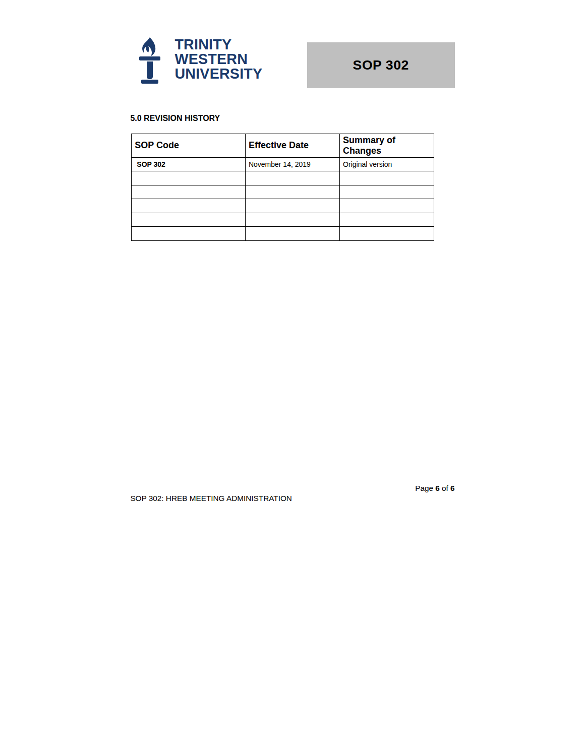Trinity
Western
University
SOP 302
5.0 REVISION HISTORY
| SOP Code | Effective Date | Summary of Changes |
| --- | --- | --- |
| SOP 302 | November 14, 2019 | Original version |
Page 6 of 6
SOP 302: HREB MEETING ADMINISTRATION